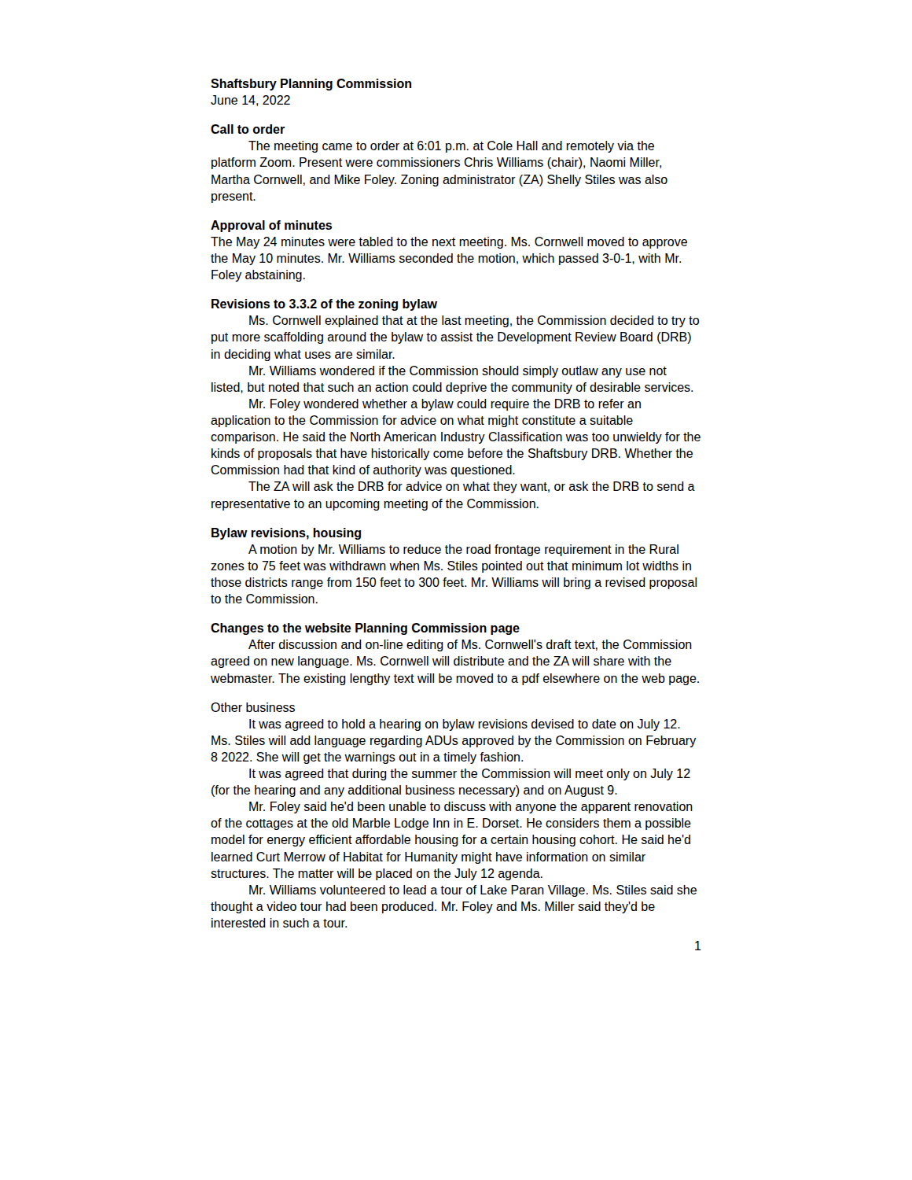Shaftsbury Planning Commission
June 14, 2022
Call to order
The meeting came to order at 6:01 p.m. at Cole Hall and remotely via the platform Zoom. Present were commissioners Chris Williams (chair), Naomi Miller, Martha Cornwell, and Mike Foley. Zoning administrator (ZA) Shelly Stiles was also present.
Approval of minutes
The May 24 minutes were tabled to the next meeting. Ms. Cornwell moved to approve the May 10 minutes. Mr. Williams seconded the motion, which passed 3-0-1, with Mr. Foley abstaining.
Revisions to 3.3.2 of the zoning bylaw
Ms. Cornwell explained that at the last meeting, the Commission decided to try to put more scaffolding around the bylaw to assist the Development Review Board (DRB) in deciding what uses are similar.
Mr. Williams wondered if the Commission should simply outlaw any use not listed, but noted that such an action could deprive the community of desirable services.
Mr. Foley wondered whether a bylaw could require the DRB to refer an application to the Commission for advice on what might constitute a suitable comparison. He said the North American Industry Classification was too unwieldy for the kinds of proposals that have historically come before the Shaftsbury DRB. Whether the Commission had that kind of authority was questioned.
The ZA will ask the DRB for advice on what they want, or ask the DRB to send a representative to an upcoming meeting of the Commission.
Bylaw revisions, housing
A motion by Mr. Williams to reduce the road frontage requirement in the Rural zones to 75 feet was withdrawn when Ms. Stiles pointed out that minimum lot widths in those districts range from 150 feet to 300 feet. Mr. Williams will bring a revised proposal to the Commission.
Changes to the website Planning Commission page
After discussion and on-line editing of Ms. Cornwell's draft text, the Commission agreed on new language. Ms. Cornwell will distribute and the ZA will share with the webmaster. The existing lengthy text will be moved to a pdf elsewhere on the web page.
Other business
It was agreed to hold a hearing on bylaw revisions devised to date on July 12. Ms. Stiles will add language regarding ADUs approved by the Commission on February 8 2022. She will get the warnings out in a timely fashion.
It was agreed that during the summer the Commission will meet only on July 12 (for the hearing and any additional business necessary) and on August 9.
Mr. Foley said he'd been unable to discuss with anyone the apparent renovation of the cottages at the old Marble Lodge Inn in E. Dorset. He considers them a possible model for energy efficient affordable housing for a certain housing cohort. He said he'd learned Curt Merrow of Habitat for Humanity might have information on similar structures. The matter will be placed on the July 12 agenda.
Mr. Williams volunteered to lead a tour of Lake Paran Village. Ms. Stiles said she thought a video tour had been produced. Mr. Foley and Ms. Miller said they'd be interested in such a tour.
1